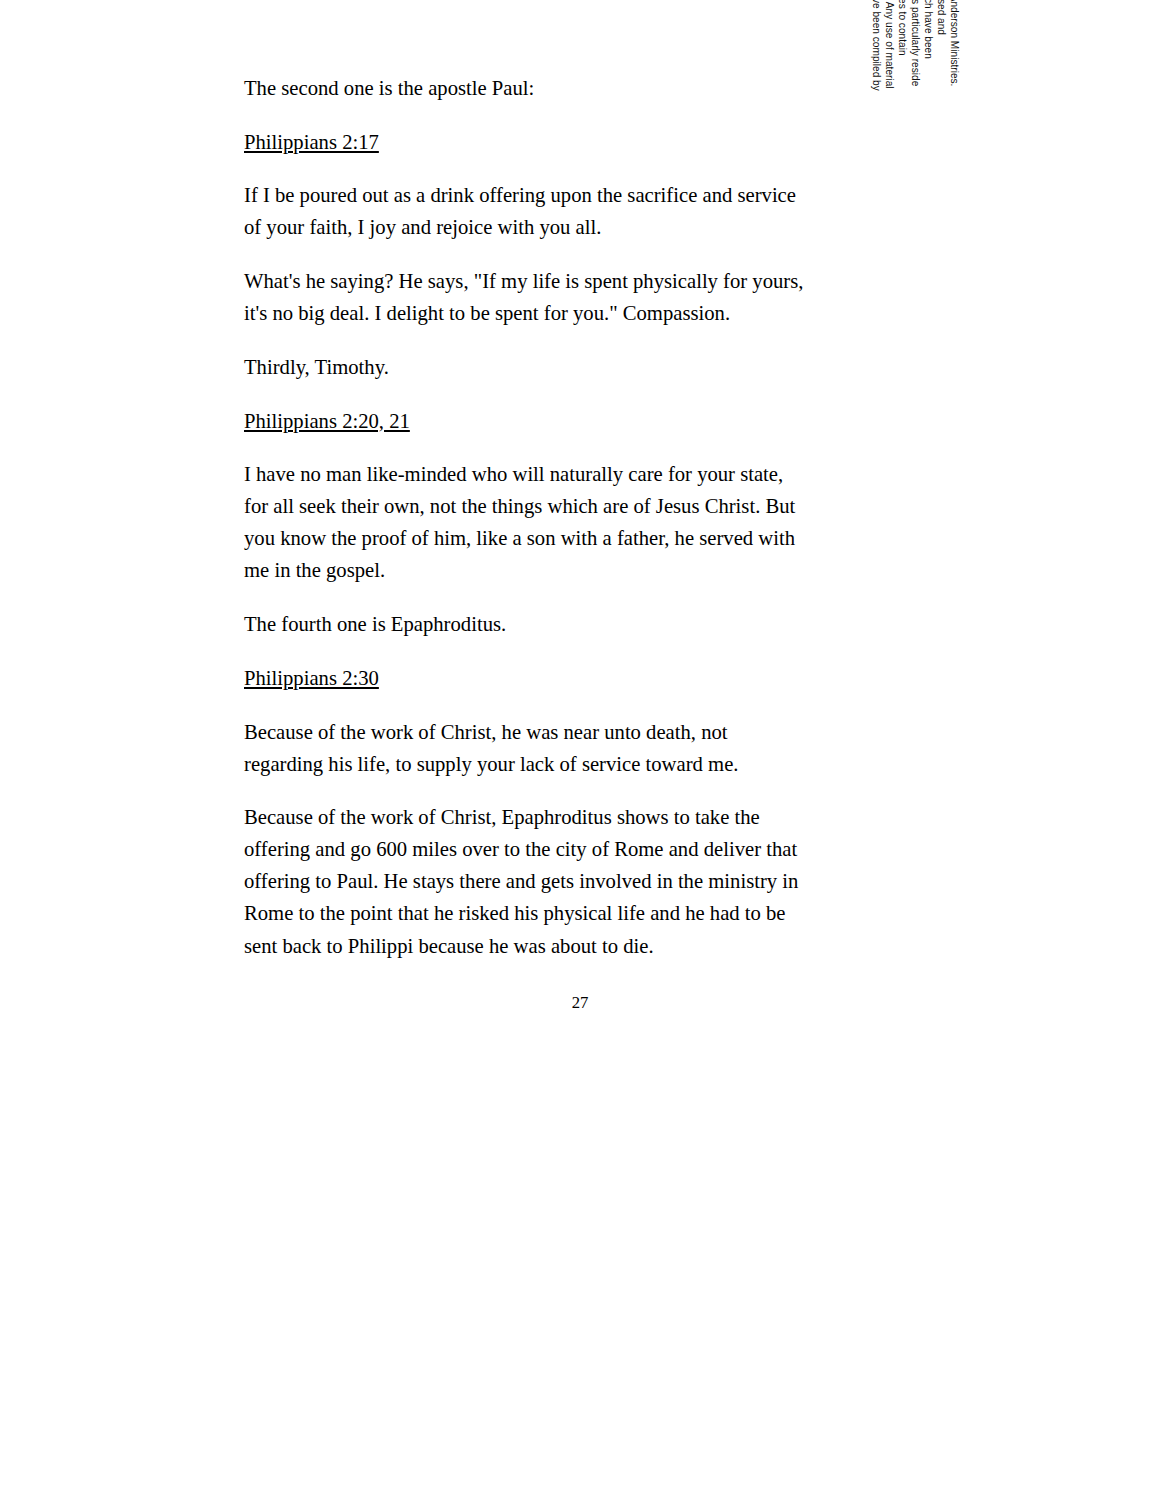Copyright © 2022 by Bible Teaching Resources by Don Anderson Ministries. The author's teacher notes incorporate quoted, paraphrased and summarized material from a variety of sources, all of which have been appropriately credited to the best of our ability. Quotations particularly reside within the realm of fair use. It is the nature of teacher notes to contain references that may prove difficult to accurately attribute. Any use of material without proper citation is unintentional. Teacher notes have been compiled by Ronnie Marroquin.
The second one is the apostle Paul:
Philippians 2:17
If I be poured out as a drink offering upon the sacrifice and service of your faith, I joy and rejoice with you all.
What's he saying? He says, "If my life is spent physically for yours, it's no big deal. I delight to be spent for you." Compassion.
Thirdly, Timothy.
Philippians 2:20, 21
I have no man like-minded who will naturally care for your state, for all seek their own, not the things which are of Jesus Christ. But you know the proof of him, like a son with a father, he served with me in the gospel.
The fourth one is Epaphroditus.
Philippians 2:30
Because of the work of Christ, he was near unto death, not regarding his life, to supply your lack of service toward me.
Because of the work of Christ, Epaphroditus shows to take the offering and go 600 miles over to the city of Rome and deliver that offering to Paul. He stays there and gets involved in the ministry in Rome to the point that he risked his physical life and he had to be sent back to Philippi because he was about to die.
27